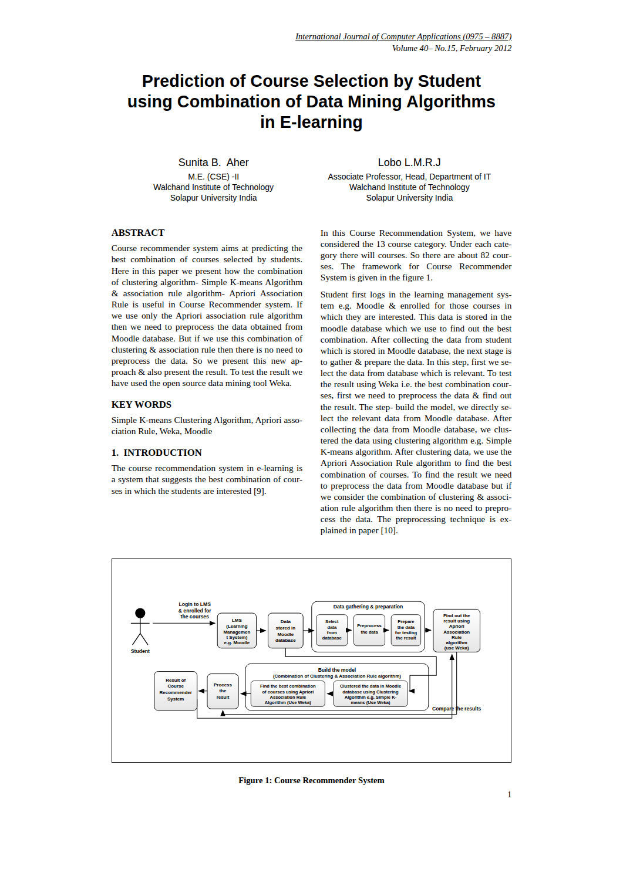International Journal of Computer Applications (0975 – 8887)
Volume 40– No.15, February 2012
Prediction of Course Selection by Student
using Combination of Data Mining Algorithms
in E-learning
Sunita B. Aher
M.E. (CSE) -II
Walchand Institute of Technology
Solapur University India
Lobo L.M.R.J
Associate Professor, Head, Department of IT
Walchand Institute of Technology
Solapur University India
Abstract
Course recommender system aims at predicting the best combination of courses selected by students. Here in this paper we present how the combination of clustering algorithm- Simple K-means Algorithm & association rule algorithm- Apriori Association Rule is useful in Course Recommender system. If we use only the Apriori association rule algorithm then we need to preprocess the data obtained from Moodle database. But if we use this combination of clustering & association rule then there is no need to preprocess the data. So we present this new approach & also present the result. To test the result we have used the open source data mining tool Weka.
Key Words
Simple K-means Clustering Algorithm, Apriori association Rule, Weka, Moodle
1. Introduction
The course recommendation system in e-learning is a system that suggests the best combination of courses in which the students are interested [9].
In this Course Recommendation System, we have considered the 13 course category. Under each category there will courses. So there are about 82 courses. The framework for Course Recommender System is given in the figure 1.
Student first logs in the learning management system e.g. Moodle & enrolled for those courses in which they are interested. This data is stored in the moodle database which we use to find out the best combination. After collecting the data from student which is stored in Moodle database, the next stage is to gather & prepare the data. In this step, first we select the data from database which is relevant. To test the result using Weka i.e. the best combination courses, first we need to preprocess the data & find out the result. The step- build the model, we directly select the relevant data from Moodle database. After collecting the data from Moodle database, we clustered the data using clustering algorithm e.g. Simple K-means algorithm. After clustering data, we use the Apriori Association Rule algorithm to find the best combination of courses. To find the result we need to preprocess the data from Moodle database but if we consider the combination of clustering & association rule algorithm then there is no need to preprocess the data. The preprocessing technique is explained in paper [10].
Student Login to LMS & enrolled for the courses LMS (Learning Managemen t System) e.g. Moodle Data stored in Moodle database Data gathering & preparation Select data from database Preprocess the data Prepare the data for testing the result Find out the result using Apriori Association Rule algorithm (use Weka) Build the model (Combination of Clustering & Association Rule algorithm) Find the best combination of courses using Apriori Association Rule Algorithm (Use Weka) Clustered the data in Moodle database using Clustering Algorithm e.g. Simple K- means (Use Weka) Process the result Result of Course Recommender System Compare the results
Figure 1: Course Recommender System
1